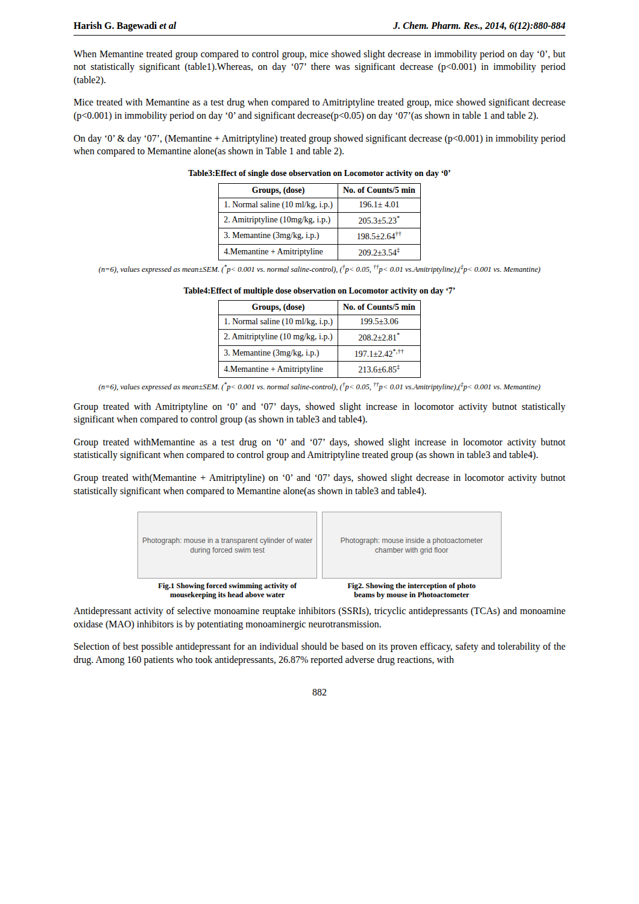Harish G. Bagewadi et al
J. Chem. Pharm. Res., 2014, 6(12):880-884
When Memantine treated group compared to control group, mice showed slight decrease in immobility period on day ‘0’, but not statistically significant (table1).Whereas, on day ‘07’ there was significant decrease (p<0.001) in immobility period (table2).
Mice treated with Memantine as a test drug when compared to Amitriptyline treated group, mice showed significant decrease (p<0.001) in immobility period on day ‘0’ and significant decrease(p<0.05) on day ‘07’(as shown in table 1 and table 2).
On day ‘0’ & day ‘07’, (Memantine + Amitriptyline) treated group showed significant decrease (p<0.001) in immobility period when compared to Memantine alone(as shown in Table 1 and table 2).
Table3:Effect of single dose observation on Locomotor activity on day ‘0’
| Groups, (dose) | No. of Counts/5 min |
| --- | --- |
| 1. Normal saline (10 ml/kg, i.p.) | 196.1± 4.01 |
| 2. Amitriptyline (10mg/kg, i.p.) | 205.3±5.23 * |
| 3. Memantine (3mg/kg, i.p.) | 198.5±2.64 †† |
| 4.Memantine + Amitriptyline | 209.2±3.54 ‡ |
(n=6), values expressed as mean±SEM. (*p< 0.001 vs. normal saline-control), (†p< 0.05, ††p< 0.01 vs.Amitriptyline),(‡p< 0.001 vs. Memantine)
Table4:Effect of multiple dose observation on Locomotor activity on day ‘7’
| Groups, (dose) | No. of Counts/5 min |
| --- | --- |
| 1. Normal saline (10 ml/kg, i.p.) | 199.5±3.06 |
| 2. Amitriptyline (10 mg/kg, i.p.) | 208.2±2.81 * |
| 3. Memantine (3mg/kg, i.p.) | 197.1±2.42 *,†† |
| 4.Memantine + Amitriptyline | 213.6±6.85 ‡ |
(n=6), values expressed as mean±SEM. (*p< 0.001 vs. normal saline-control), (†p< 0.05, ††p< 0.01 vs.Amitriptyline),(‡p< 0.001 vs. Memantine)
Group treated with Amitriptyline on ‘0’ and ‘07’ days, showed slight increase in locomotor activity butnot statistically significant when compared to control group (as shown in table3 and table4).
Group treated withMemantine as a test drug on ‘0’ and ‘07’ days, showed slight increase in locomotor activity butnot statistically significant when compared to control group and Amitriptyline treated group (as shown in table3 and table4).
Group treated with(Memantine + Amitriptyline) on ‘0’ and ‘07’ days, showed slight decrease in locomotor activity butnot statistically significant when compared to Memantine alone(as shown in table3 and table4).
Photograph: mouse in a transparent cylinder of water during forced swim test
Fig.1 Showing forced swimming activity of
mousekeeping its head above water
Photograph: mouse inside a photoactometer chamber with grid floor
Fig2. Showing the interception of photo
beams by mouse in Photoactometer
Antidepressant activity of selective monoamine reuptake inhibitors (SSRIs), tricyclic antidepressants (TCAs) and monoamine oxidase (MAO) inhibitors is by potentiating monoaminergic neurotransmission.
Selection of best possible antidepressant for an individual should be based on its proven efficacy, safety and tolerability of the drug. Among 160 patients who took antidepressants, 26.87% reported adverse drug reactions, with
882